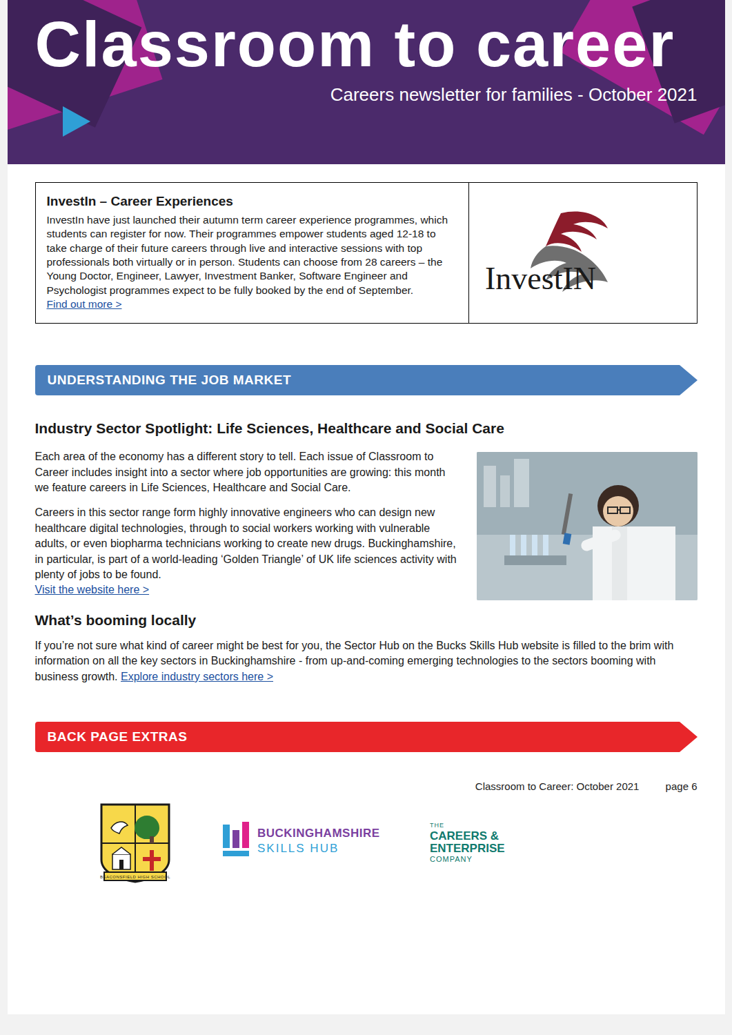Classroom to career
Careers newsletter for families - October 2021
InvestIn – Career Experiences
InvestIn have just launched their autumn term career experience programmes, which students can register for now. Their programmes empower students aged 12-18 to take charge of their future careers through live and interactive sessions with top professionals both virtually or in person. Students can choose from 28 careers – the Young Doctor, Engineer, Lawyer, Investment Banker, Software Engineer and Psychologist programmes expect to be fully booked by the end of September.
Find out more >
InvestIN
Understanding the job market
Industry Sector Spotlight: Life Sciences, Healthcare and Social Care
Each area of the economy has a different story to tell. Each issue of Classroom to Career includes insight into a sector where job opportunities are growing: this month we feature careers in Life Sciences, Healthcare and Social Care.
Careers in this sector range form highly innovative engineers who can design new healthcare digital technologies, through to social workers working with vulnerable adults, or even biopharma technicians working to create new drugs. Buckinghamshire, in particular, is part of a world-leading ‘Golden Triangle’ of UK life sciences activity with plenty of jobs to be found.
Visit the website here >
What’s booming locally
If you’re not sure what kind of career might be best for you, the Sector Hub on the Bucks Skills Hub website is filled to the brim with information on all the key sectors in Buckinghamshire - from up-and-coming emerging technologies to the sectors booming with business growth. Explore industry sectors here >
Back page extras
Classroom to Career: October 2021 page 6
BEACONSFIELD HIGH SCHOOL BUCKINGHAMSHIRE SKILLS HUB THE CAREERS & ENTERPRISE COMPANY